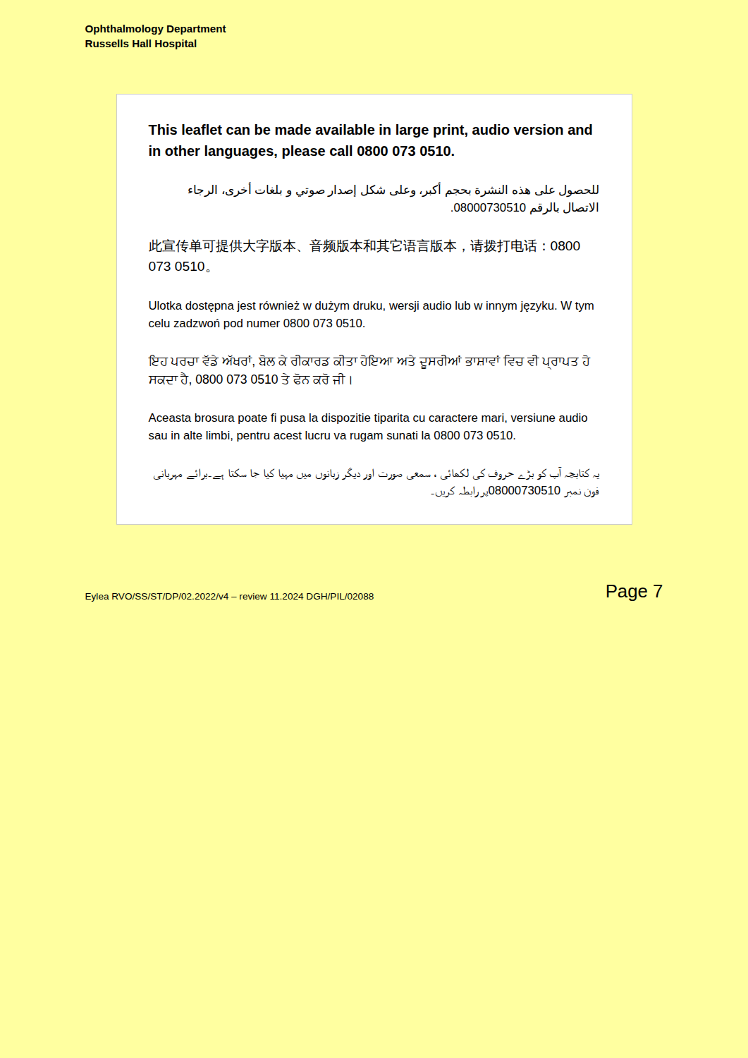Ophthalmology Department
Russells Hall Hospital
This leaflet can be made available in large print, audio version and in other languages, please call 0800 073 0510.
للحصول على هذه النشرة بحجم أكبر، وعلى شكل إصدار صوتي و بلغات أخرى، الرجاء الاتصال بالرقم 08000730510.
此宣传单可提供大字版本、音频版本和其它语言版本，请拨打电话：0800 073 0510。
Ulotka dostępna jest również w dużym druku, wersji audio lub w innym języku. W tym celu zadzwoń pod numer 0800 073 0510.
ਇਹ ਪਰਚਾ ਵੱਡੇ ਅੱਖਰਾਂ, ਬੋਲ ਕੇ ਰੀਕਾਰਡ ਕੀਤਾ ਹੋਇਆ ਅਤੇ ਦੂਸਰੀਆਂ ਭਾਸ਼ਾਵਾਂ ਵਿਚ ਵੀ ਪ੍ਰਾਪਤ ਹੋ ਸਕਦਾ ਹੈ, 0800 073 0510 ਤੇ ਫੋਨ ਕਰੋ ਜੀ।
Aceasta brosura poate fi pusa la dispozitie tiparita cu caractere mari, versiune audio sau in alte limbi, pentru acest lucru va rugam sunati la 0800 073 0510.
یہ کتابچہ آپ کو بڑے حروف کی لکھائی ، سمعی صورت اور دیگر زبانوں میں مہیا کیا جا سکتا ہے۔برائے مہربانی فون نمبر 08000730510پر رابطہ کریں۔
Eylea RVO/SS/ST/DP/02.2022/v4 – review 11.2024 DGH/PIL/02088
Page 7